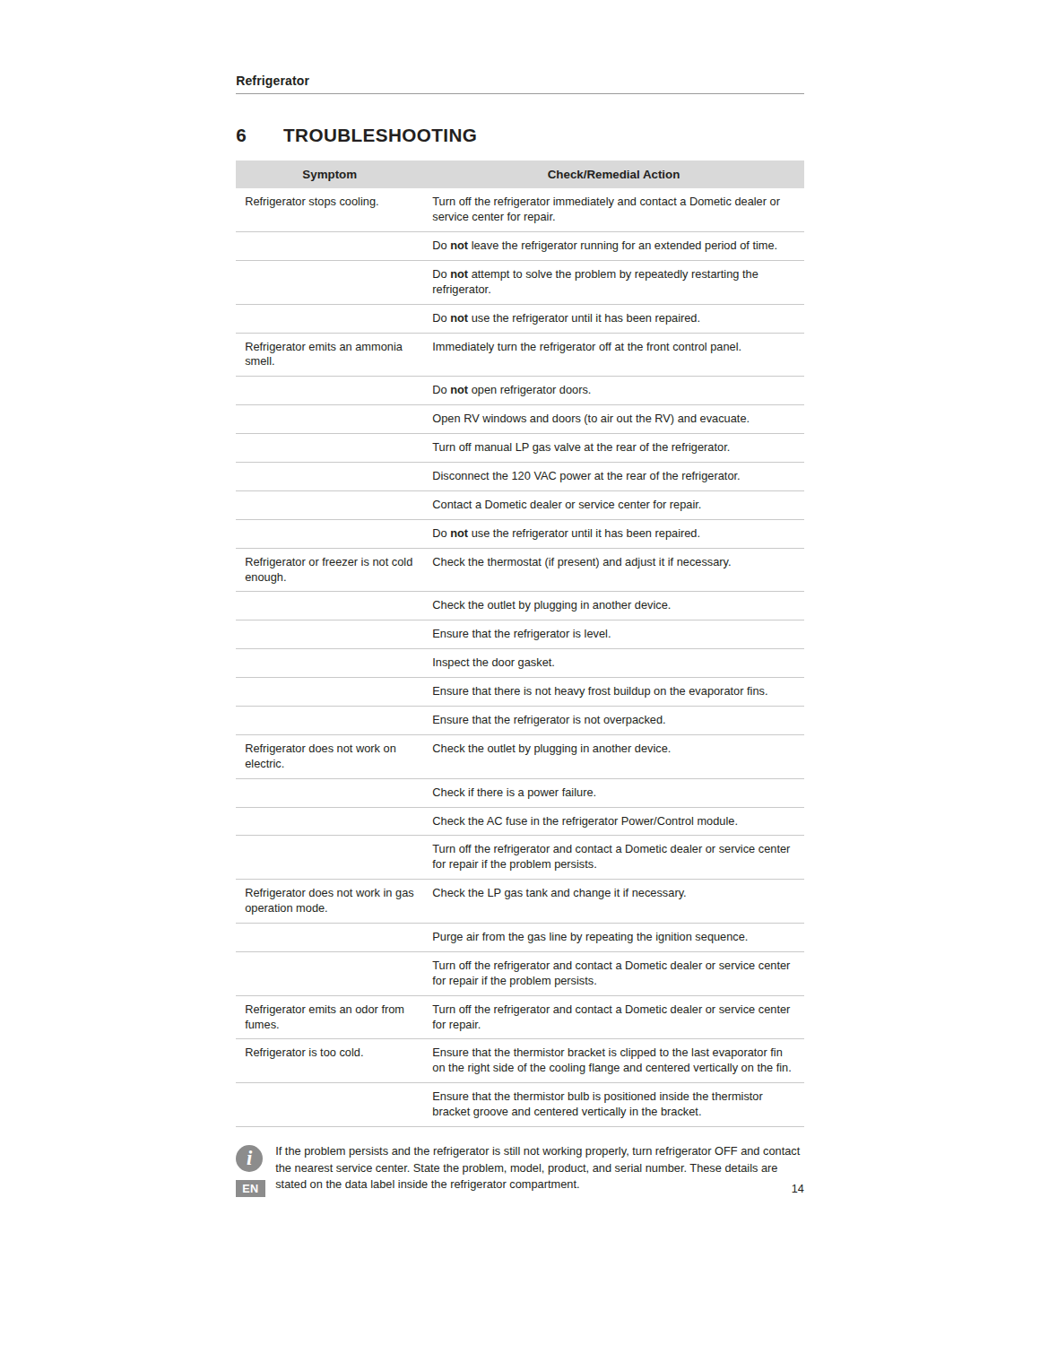Refrigerator
6 TROUBLESHOOTING
| Symptom | Check/Remedial Action |
| --- | --- |
| Refrigerator stops cooling. | Turn off the refrigerator immediately and contact a Dometic dealer or service center for repair. |
| | Do not leave the refrigerator running for an extended period of time. |
| | Do not attempt to solve the problem by repeatedly restarting the refrigerator. |
| | Do not use the refrigerator until it has been repaired. |
| Refrigerator emits an ammonia smell. | Immediately turn the refrigerator off at the front control panel. |
| | Do not open refrigerator doors. |
| | Open RV windows and doors (to air out the RV) and evacuate. |
| | Turn off manual LP gas valve at the rear of the refrigerator. |
| | Disconnect the 120 VAC power at the rear of the refrigerator. |
| | Contact a Dometic dealer or service center for repair. |
| | Do not use the refrigerator until it has been repaired. |
| Refrigerator or freezer is not cold enough. | Check the thermostat (if present) and adjust it if necessary. |
| | Check the outlet by plugging in another device. |
| | Ensure that the refrigerator is level. |
| | Inspect the door gasket. |
| | Ensure that there is not heavy frost buildup on the evaporator fins. |
| | Ensure that the refrigerator is not overpacked. |
| Refrigerator does not work on electric. | Check the outlet by plugging in another device. |
| | Check if there is a power failure. |
| | Check the AC fuse in the refrigerator Power/Control module. |
| | Turn off the refrigerator and contact a Dometic dealer or service center for repair if the problem persists. |
| Refrigerator does not work in gas operation mode. | Check the LP gas tank and change it if necessary. |
| | Purge air from the gas line by repeating the ignition sequence. |
| | Turn off the refrigerator and contact a Dometic dealer or service center for repair if the problem persists. |
| Refrigerator emits an odor from fumes. | Turn off the refrigerator and contact a Dometic dealer or service center for repair. |
| Refrigerator is too cold. | Ensure that the thermistor bracket is clipped to the last evaporator fin on the right side of the cooling flange and centered vertically on the fin. |
| | Ensure that the thermistor bulb is positioned inside the thermistor bracket groove and centered vertically in the bracket. |
i
If the problem persists and the refrigerator is still not working properly, turn refrigerator OFF and contact the nearest service center. State the problem, model, product, and serial number. These details are stated on the data label inside the refrigerator compartment.
EN 14